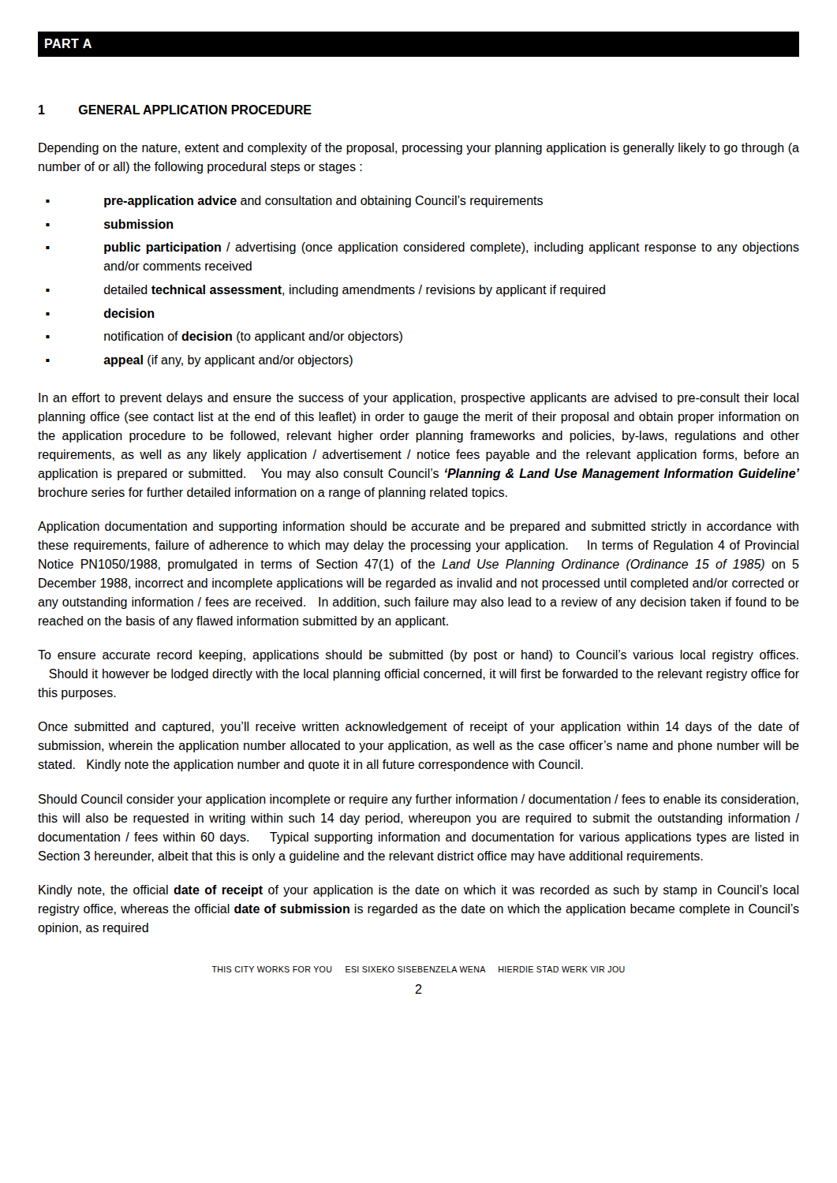PART A
1 GENERAL APPLICATION PROCEDURE
Depending on the nature, extent and complexity of the proposal, processing your planning application is generally likely to go through (a number of or all) the following procedural steps or stages :
pre-application advice and consultation and obtaining Council’s requirements
submission
public participation / advertising (once application considered complete), including applicant response to any objections and/or comments received
detailed technical assessment, including amendments / revisions by applicant if required
decision
notification of decision (to applicant and/or objectors)
appeal (if any, by applicant and/or objectors)
In an effort to prevent delays and ensure the success of your application, prospective applicants are advised to pre-consult their local planning office (see contact list at the end of this leaflet) in order to gauge the merit of their proposal and obtain proper information on the application procedure to be followed, relevant higher order planning frameworks and policies, by-laws, regulations and other requirements, as well as any likely application / advertisement / notice fees payable and the relevant application forms, before an application is prepared or submitted. You may also consult Council’s ‘Planning & Land Use Management Information Guideline’ brochure series for further detailed information on a range of planning related topics.
Application documentation and supporting information should be accurate and be prepared and submitted strictly in accordance with these requirements, failure of adherence to which may delay the processing your application. In terms of Regulation 4 of Provincial Notice PN1050/1988, promulgated in terms of Section 47(1) of the Land Use Planning Ordinance (Ordinance 15 of 1985) on 5 December 1988, incorrect and incomplete applications will be regarded as invalid and not processed until completed and/or corrected or any outstanding information / fees are received. In addition, such failure may also lead to a review of any decision taken if found to be reached on the basis of any flawed information submitted by an applicant.
To ensure accurate record keeping, applications should be submitted (by post or hand) to Council’s various local registry offices. Should it however be lodged directly with the local planning official concerned, it will first be forwarded to the relevant registry office for this purposes.
Once submitted and captured, you’ll receive written acknowledgement of receipt of your application within 14 days of the date of submission, wherein the application number allocated to your application, as well as the case officer’s name and phone number will be stated. Kindly note the application number and quote it in all future correspondence with Council.
Should Council consider your application incomplete or require any further information / documentation / fees to enable its consideration, this will also be requested in writing within such 14 day period, whereupon you are required to submit the outstanding information / documentation / fees within 60 days. Typical supporting information and documentation for various applications types are listed in Section 3 hereunder, albeit that this is only a guideline and the relevant district office may have additional requirements.
Kindly note, the official date of receipt of your application is the date on which it was recorded as such by stamp in Council’s local registry office, whereas the official date of submission is regarded as the date on which the application became complete in Council’s opinion, as required
THIS CITY WORKS FOR YOU ESI SIXEKO SISEBENZELA WENA HIERDIE STAD WERK VIR JOU
2